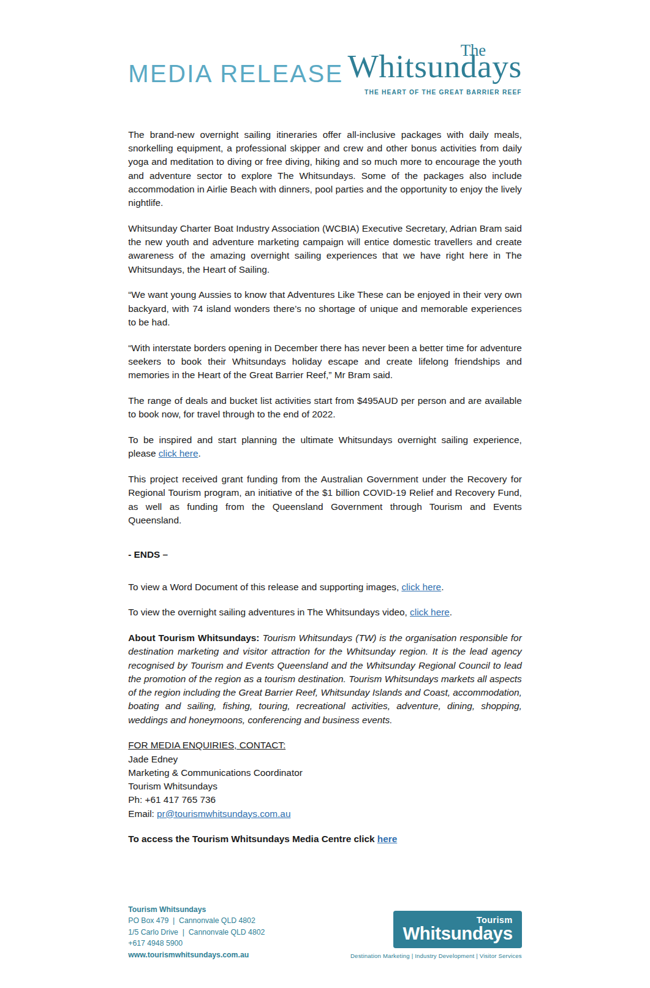MEDIA RELEASE
The Whitsundays
The Heart of the Great Barrier Reef
The brand-new overnight sailing itineraries offer all-inclusive packages with daily meals, snorkelling equipment, a professional skipper and crew and other bonus activities from daily yoga and meditation to diving or free diving, hiking and so much more to encourage the youth and adventure sector to explore The Whitsundays. Some of the packages also include accommodation in Airlie Beach with dinners, pool parties and the opportunity to enjoy the lively nightlife.
Whitsunday Charter Boat Industry Association (WCBIA) Executive Secretary, Adrian Bram said the new youth and adventure marketing campaign will entice domestic travellers and create awareness of the amazing overnight sailing experiences that we have right here in The Whitsundays, the Heart of Sailing.
“We want young Aussies to know that Adventures Like These can be enjoyed in their very own backyard, with 74 island wonders there’s no shortage of unique and memorable experiences to be had.
“With interstate borders opening in December there has never been a better time for adventure seekers to book their Whitsundays holiday escape and create lifelong friendships and memories in the Heart of the Great Barrier Reef,” Mr Bram said.
The range of deals and bucket list activities start from $495AUD per person and are available to book now, for travel through to the end of 2022.
To be inspired and start planning the ultimate Whitsundays overnight sailing experience, please click here.
This project received grant funding from the Australian Government under the Recovery for Regional Tourism program, an initiative of the $1 billion COVID-19 Relief and Recovery Fund, as well as funding from the Queensland Government through Tourism and Events Queensland.
- ENDS –
To view a Word Document of this release and supporting images, click here.
To view the overnight sailing adventures in The Whitsundays video, click here.
About Tourism Whitsundays: Tourism Whitsundays (TW) is the organisation responsible for destination marketing and visitor attraction for the Whitsunday region. It is the lead agency recognised by Tourism and Events Queensland and the Whitsunday Regional Council to lead the promotion of the region as a tourism destination. Tourism Whitsundays markets all aspects of the region including the Great Barrier Reef, Whitsunday Islands and Coast, accommodation, boating and sailing, fishing, touring, recreational activities, adventure, dining, shopping, weddings and honeymoons, conferencing and business events.
FOR MEDIA ENQUIRIES, CONTACT:
Jade Edney Marketing & Communications Coordinator Tourism Whitsundays Ph: +61 417 765 736 Email: pr@tourismwhitsundays.com.au
To access the Tourism Whitsundays Media Centre click here
Tourism Whitsundays
PO Box 479 | Cannonvale QLD 4802
1/5 Carlo Drive | Cannonvale QLD 4802
+617 4948 5900
www.tourismwhitsundays.com.au
Tourism Whitsundays
Destination Marketing | Industry Development | Visitor Services